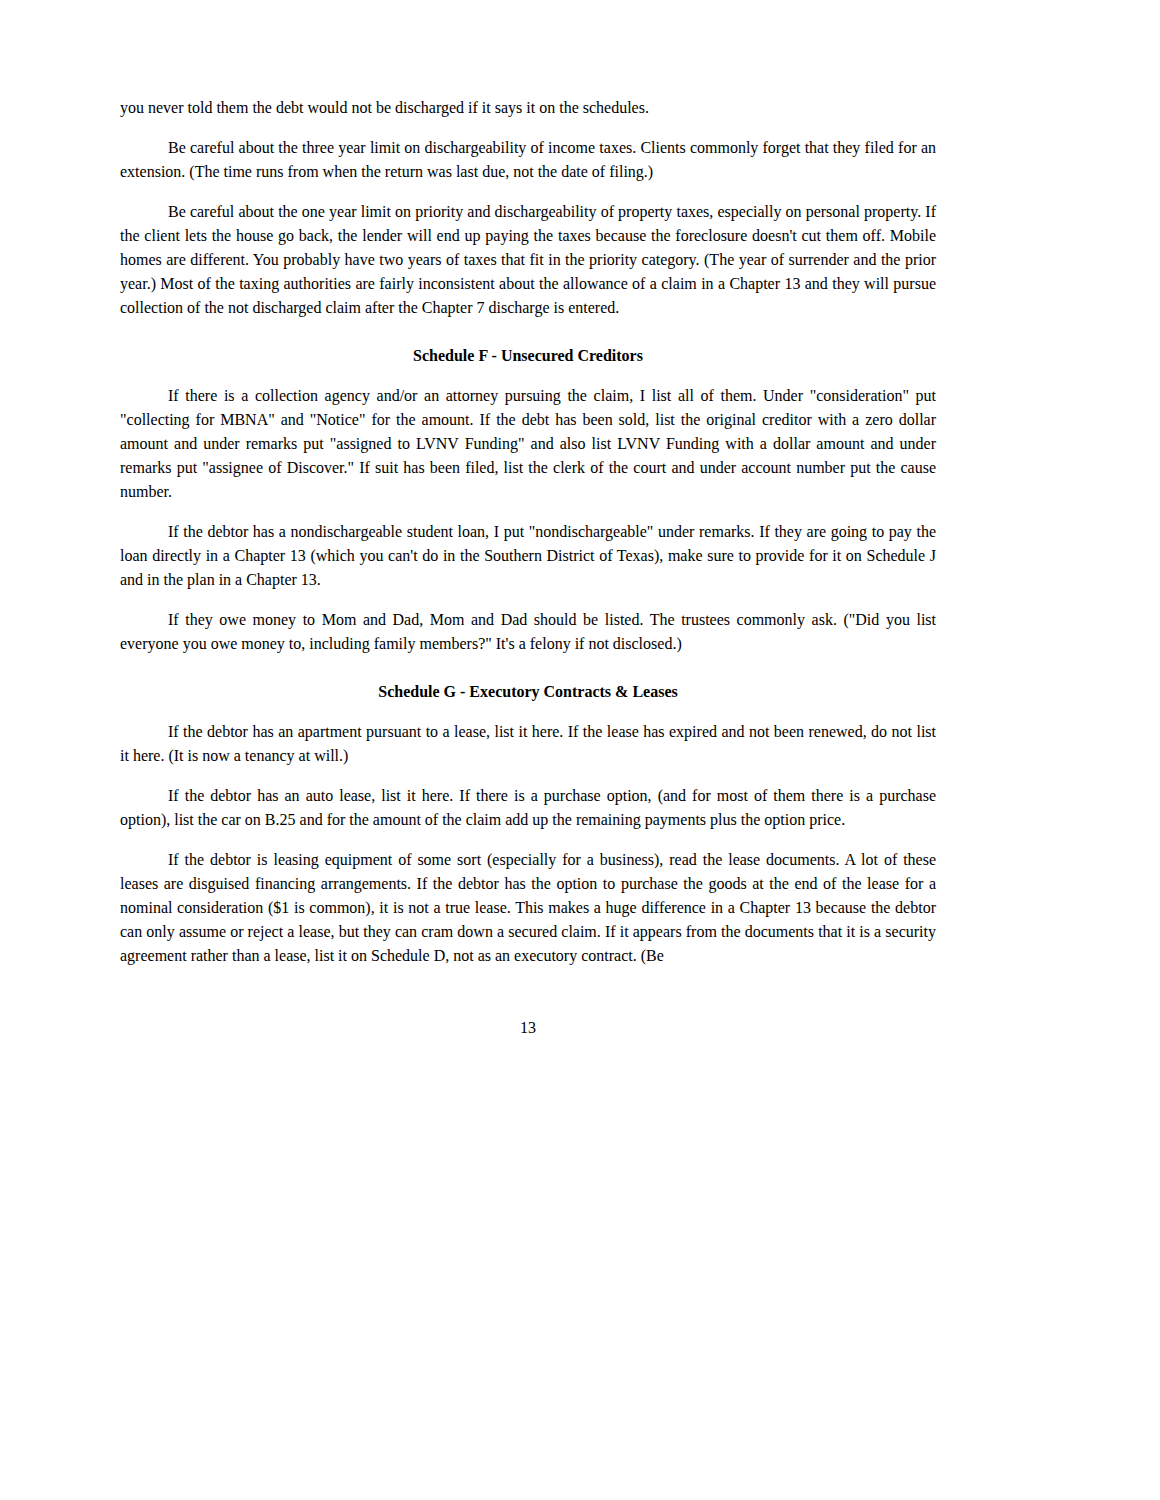you never told them the debt would not be discharged if it says it on the schedules.
Be careful about the three year limit on dischargeability of income taxes. Clients commonly forget that they filed for an extension. (The time runs from when the return was last due, not the date of filing.)
Be careful about the one year limit on priority and dischargeability of property taxes, especially on personal property. If the client lets the house go back, the lender will end up paying the taxes because the foreclosure doesn't cut them off. Mobile homes are different. You probably have two years of taxes that fit in the priority category. (The year of surrender and the prior year.) Most of the taxing authorities are fairly inconsistent about the allowance of a claim in a Chapter 13 and they will pursue collection of the not discharged claim after the Chapter 7 discharge is entered.
Schedule F - Unsecured Creditors
If there is a collection agency and/or an attorney pursuing the claim, I list all of them. Under "consideration" put "collecting for MBNA" and "Notice" for the amount. If the debt has been sold, list the original creditor with a zero dollar amount and under remarks put "assigned to LVNV Funding" and also list LVNV Funding with a dollar amount and under remarks put "assignee of Discover." If suit has been filed, list the clerk of the court and under account number put the cause number.
If the debtor has a nondischargeable student loan, I put "nondischargeable" under remarks. If they are going to pay the loan directly in a Chapter 13 (which you can't do in the Southern District of Texas), make sure to provide for it on Schedule J and in the plan in a Chapter 13.
If they owe money to Mom and Dad, Mom and Dad should be listed. The trustees commonly ask. ("Did you list everyone you owe money to, including family members?" It's a felony if not disclosed.)
Schedule G - Executory Contracts & Leases
If the debtor has an apartment pursuant to a lease, list it here. If the lease has expired and not been renewed, do not list it here. (It is now a tenancy at will.)
If the debtor has an auto lease, list it here. If there is a purchase option, (and for most of them there is a purchase option), list the car on B.25 and for the amount of the claim add up the remaining payments plus the option price.
If the debtor is leasing equipment of some sort (especially for a business), read the lease documents. A lot of these leases are disguised financing arrangements. If the debtor has the option to purchase the goods at the end of the lease for a nominal consideration ($1 is common), it is not a true lease. This makes a huge difference in a Chapter 13 because the debtor can only assume or reject a lease, but they can cram down a secured claim. If it appears from the documents that it is a security agreement rather than a lease, list it on Schedule D, not as an executory contract. (Be
13